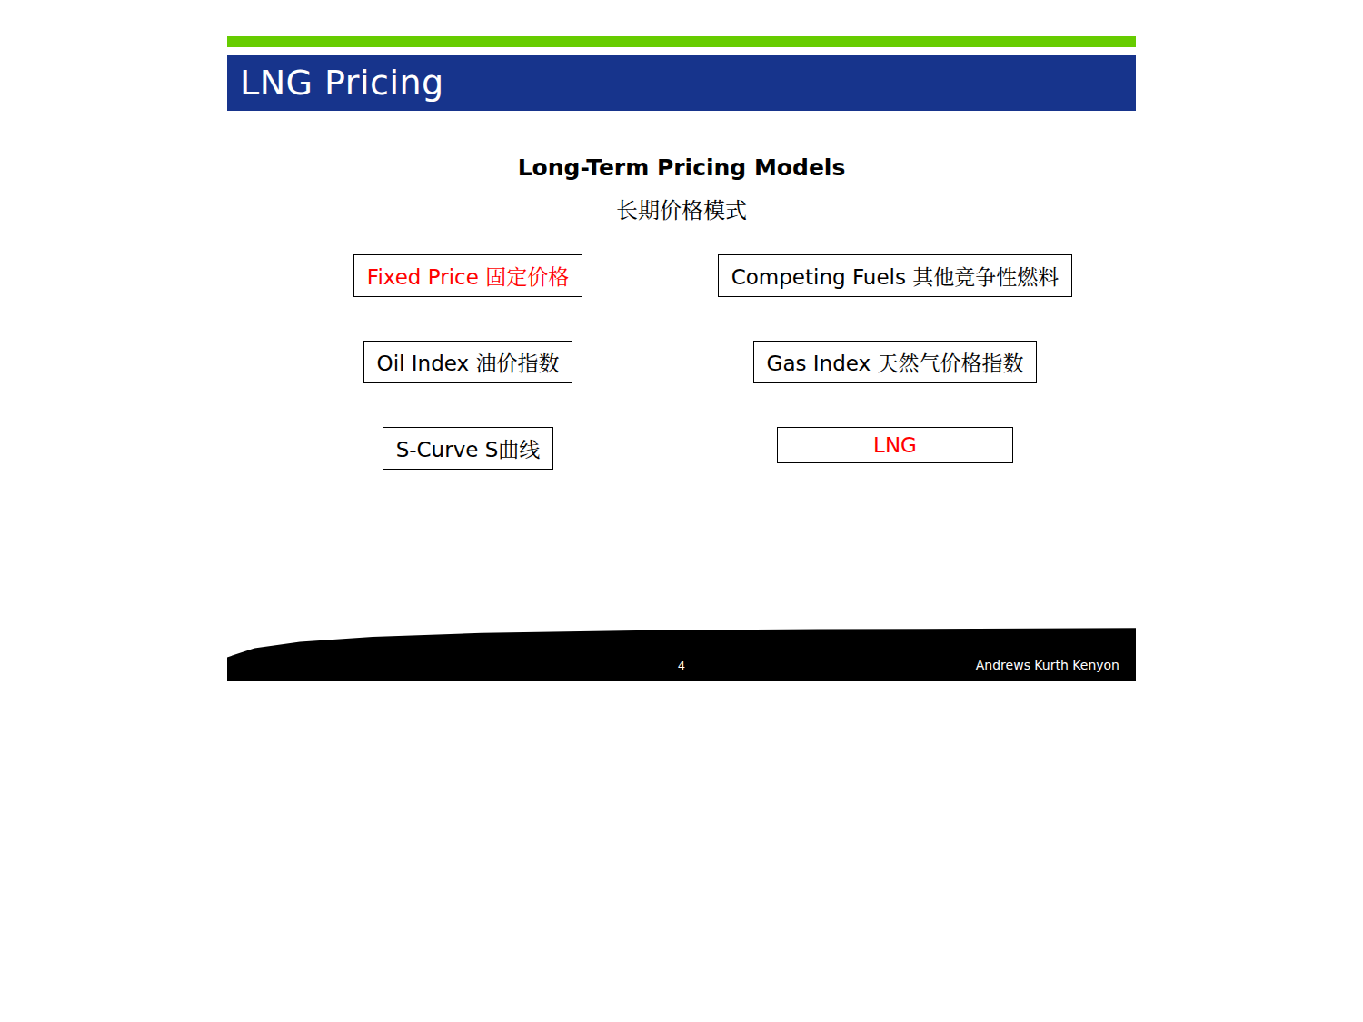LNG Pricing
Long-Term Pricing Models
长期价格模式
Fixed Price 固定价格
Competing Fuels 其他竞争性燃料
Oil Index 油价指数
Gas Index 天然气价格指数
S-Curve S曲线
LNG
4
Andrews Kurth Kenyon